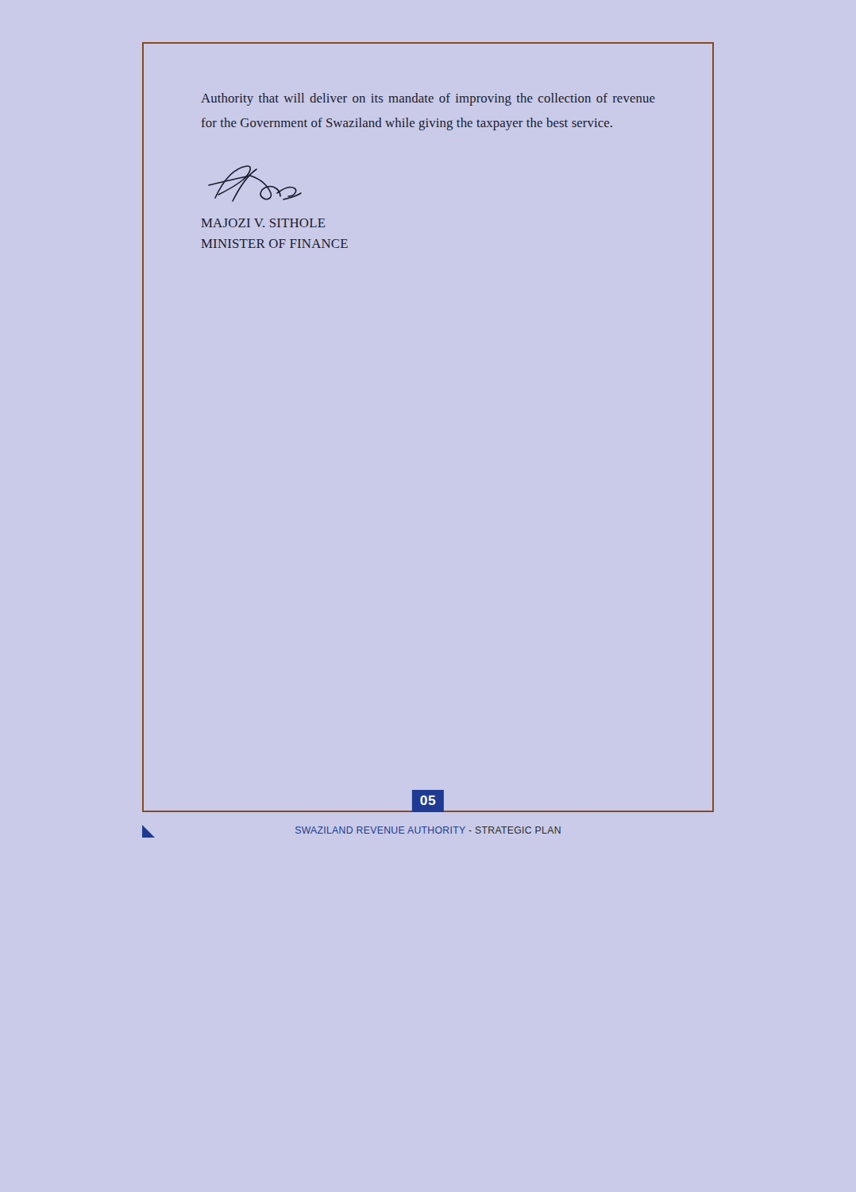Authority that will deliver on its mandate of improving the collection of revenue for the Government of Swaziland while giving the taxpayer the best service.
MAJOZI V. SITHOLE
MINISTER OF FINANCE
05
SWAZILAND REVENUE AUTHORITY - STRATEGIC PLAN